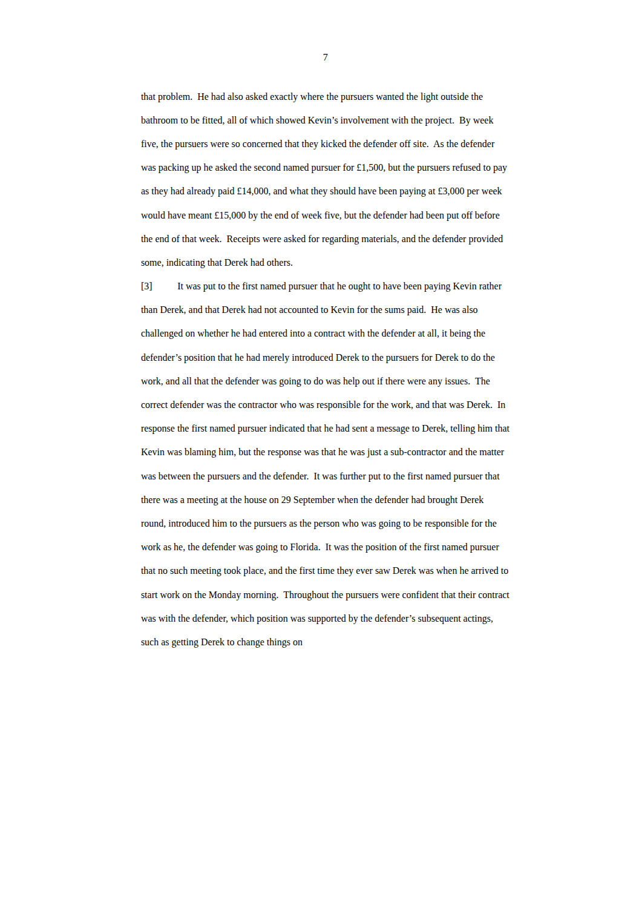7
that problem. He had also asked exactly where the pursuers wanted the light outside the bathroom to be fitted, all of which showed Kevin’s involvement with the project. By week five, the pursuers were so concerned that they kicked the defender off site. As the defender was packing up he asked the second named pursuer for £1,500, but the pursuers refused to pay as they had already paid £14,000, and what they should have been paying at £3,000 per week would have meant £15,000 by the end of week five, but the defender had been put off before the end of that week. Receipts were asked for regarding materials, and the defender provided some, indicating that Derek had others.
[3] It was put to the first named pursuer that he ought to have been paying Kevin rather than Derek, and that Derek had not accounted to Kevin for the sums paid. He was also challenged on whether he had entered into a contract with the defender at all, it being the defender’s position that he had merely introduced Derek to the pursuers for Derek to do the work, and all that the defender was going to do was help out if there were any issues. The correct defender was the contractor who was responsible for the work, and that was Derek. In response the first named pursuer indicated that he had sent a message to Derek, telling him that Kevin was blaming him, but the response was that he was just a sub-contractor and the matter was between the pursuers and the defender. It was further put to the first named pursuer that there was a meeting at the house on 29 September when the defender had brought Derek round, introduced him to the pursuers as the person who was going to be responsible for the work as he, the defender was going to Florida. It was the position of the first named pursuer that no such meeting took place, and the first time they ever saw Derek was when he arrived to start work on the Monday morning. Throughout the pursuers were confident that their contract was with the defender, which position was supported by the defender’s subsequent actings, such as getting Derek to change things on